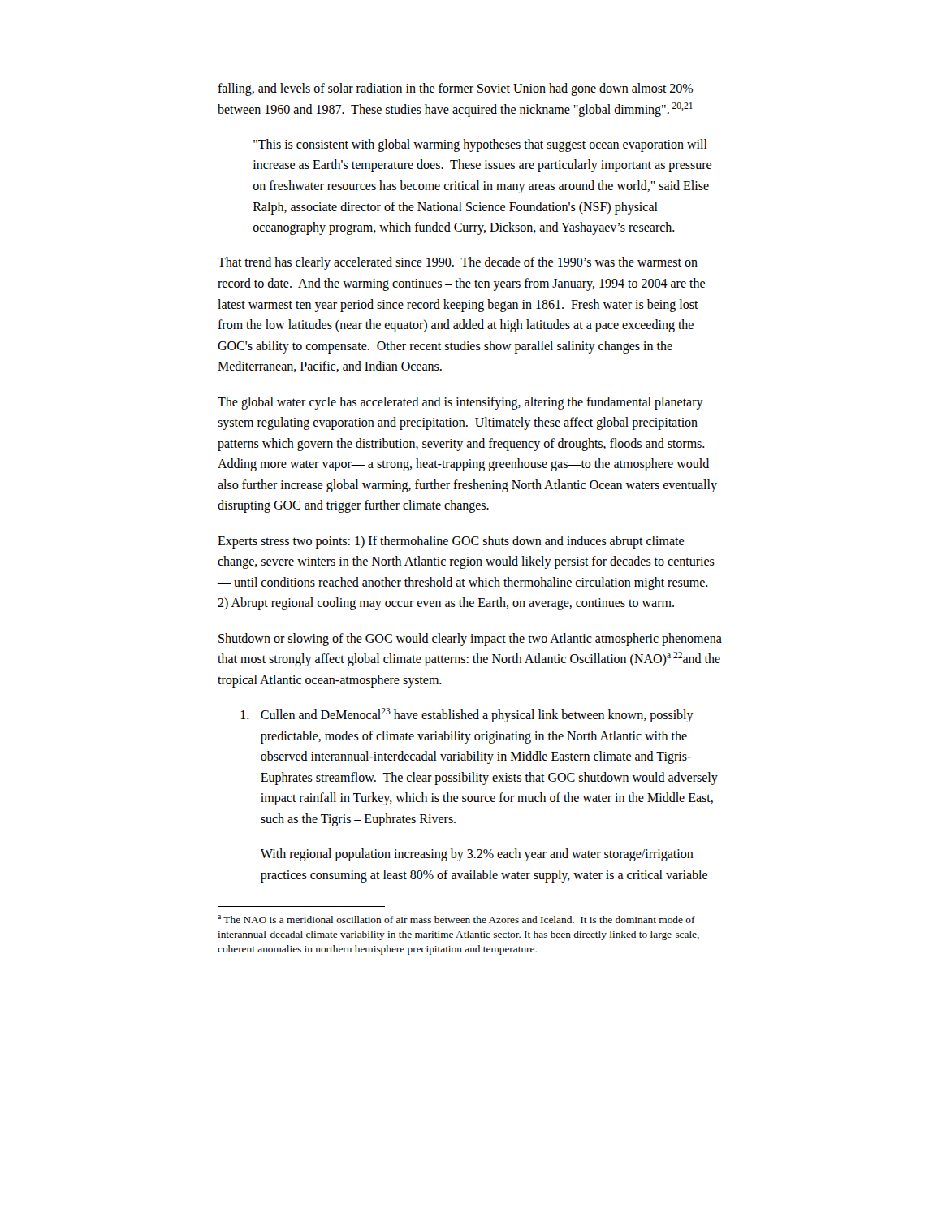falling, and levels of solar radiation in the former Soviet Union had gone down almost 20% between 1960 and 1987. These studies have acquired the nickname "global dimming". 20,21
"This is consistent with global warming hypotheses that suggest ocean evaporation will increase as Earth's temperature does. These issues are particularly important as pressure on freshwater resources has become critical in many areas around the world," said Elise Ralph, associate director of the National Science Foundation's (NSF) physical oceanography program, which funded Curry, Dickson, and Yashayaev’s research.
That trend has clearly accelerated since 1990. The decade of the 1990’s was the warmest on record to date. And the warming continues – the ten years from January, 1994 to 2004 are the latest warmest ten year period since record keeping began in 1861. Fresh water is being lost from the low latitudes (near the equator) and added at high latitudes at a pace exceeding the GOC's ability to compensate. Other recent studies show parallel salinity changes in the Mediterranean, Pacific, and Indian Oceans.
The global water cycle has accelerated and is intensifying, altering the fundamental planetary system regulating evaporation and precipitation. Ultimately these affect global precipitation patterns which govern the distribution, severity and frequency of droughts, floods and storms. Adding more water vapor— a strong, heat-trapping greenhouse gas—to the atmosphere would also further increase global warming, further freshening North Atlantic Ocean waters eventually disrupting GOC and trigger further climate changes.
Experts stress two points: 1) If thermohaline GOC shuts down and induces abrupt climate change, severe winters in the North Atlantic region would likely persist for decades to centuries — until conditions reached another threshold at which thermohaline circulation might resume. 2) Abrupt regional cooling may occur even as the Earth, on average, continues to warm.
Shutdown or slowing of the GOC would clearly impact the two Atlantic atmospheric phenomena that most strongly affect global climate patterns: the North Atlantic Oscillation (NAO)a 22and the tropical Atlantic ocean-atmosphere system.
Cullen and DeMenocal23 have established a physical link between known, possibly predictable, modes of climate variability originating in the North Atlantic with the observed interannual-interdecadal variability in Middle Eastern climate and Tigris-Euphrates streamflow. The clear possibility exists that GOC shutdown would adversely impact rainfall in Turkey, which is the source for much of the water in the Middle East, such as the Tigris – Euphrates Rivers.
With regional population increasing by 3.2% each year and water storage/irrigation practices consuming at least 80% of available water supply, water is a critical variable
a The NAO is a meridional oscillation of air mass between the Azores and Iceland. It is the dominant mode of interannual-decadal climate variability in the maritime Atlantic sector. It has been directly linked to large-scale, coherent anomalies in northern hemisphere precipitation and temperature.